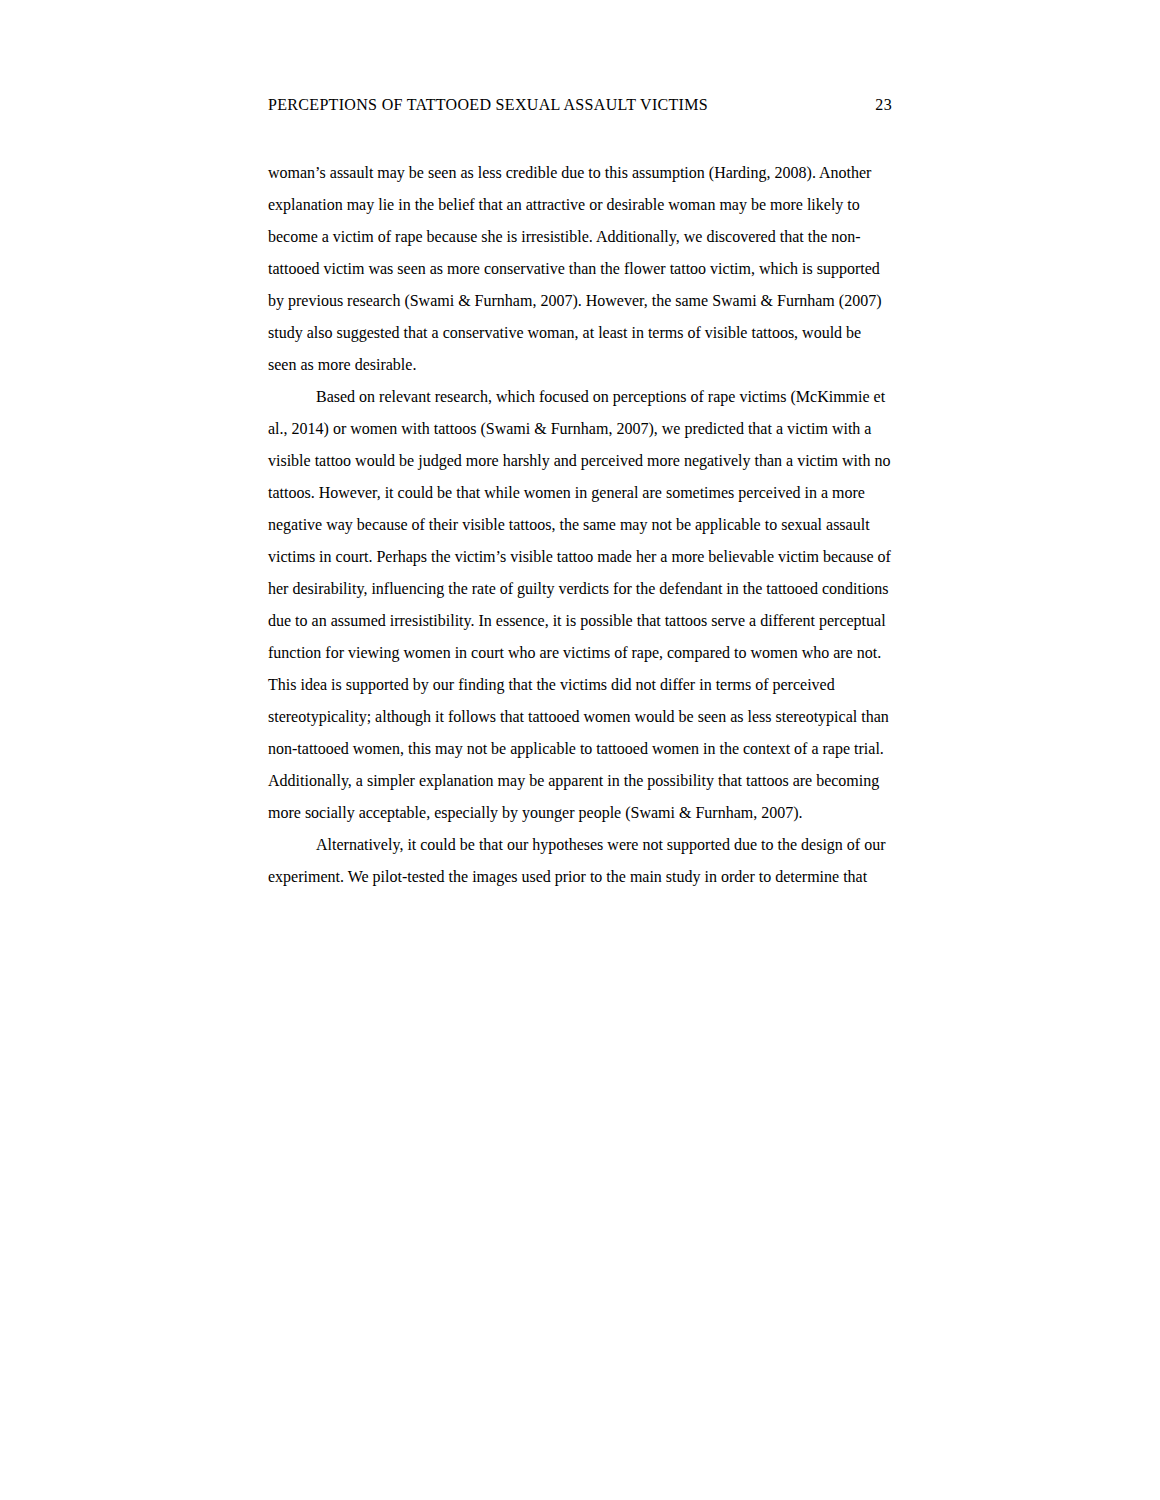Perceptions of Tattooed Sexual Assault Victims 23
woman’s assault may be seen as less credible due to this assumption (Harding, 2008). Another explanation may lie in the belief that an attractive or desirable woman may be more likely to become a victim of rape because she is irresistible. Additionally, we discovered that the non-tattooed victim was seen as more conservative than the flower tattoo victim, which is supported by previous research (Swami & Furnham, 2007). However, the same Swami & Furnham (2007) study also suggested that a conservative woman, at least in terms of visible tattoos, would be seen as more desirable.
Based on relevant research, which focused on perceptions of rape victims (McKimmie et al., 2014) or women with tattoos (Swami & Furnham, 2007), we predicted that a victim with a visible tattoo would be judged more harshly and perceived more negatively than a victim with no tattoos. However, it could be that while women in general are sometimes perceived in a more negative way because of their visible tattoos, the same may not be applicable to sexual assault victims in court. Perhaps the victim’s visible tattoo made her a more believable victim because of her desirability, influencing the rate of guilty verdicts for the defendant in the tattooed conditions due to an assumed irresistibility. In essence, it is possible that tattoos serve a different perceptual function for viewing women in court who are victims of rape, compared to women who are not. This idea is supported by our finding that the victims did not differ in terms of perceived stereotypicality; although it follows that tattooed women would be seen as less stereotypical than non-tattooed women, this may not be applicable to tattooed women in the context of a rape trial. Additionally, a simpler explanation may be apparent in the possibility that tattoos are becoming more socially acceptable, especially by younger people (Swami & Furnham, 2007).
Alternatively, it could be that our hypotheses were not supported due to the design of our experiment. We pilot-tested the images used prior to the main study in order to determine that